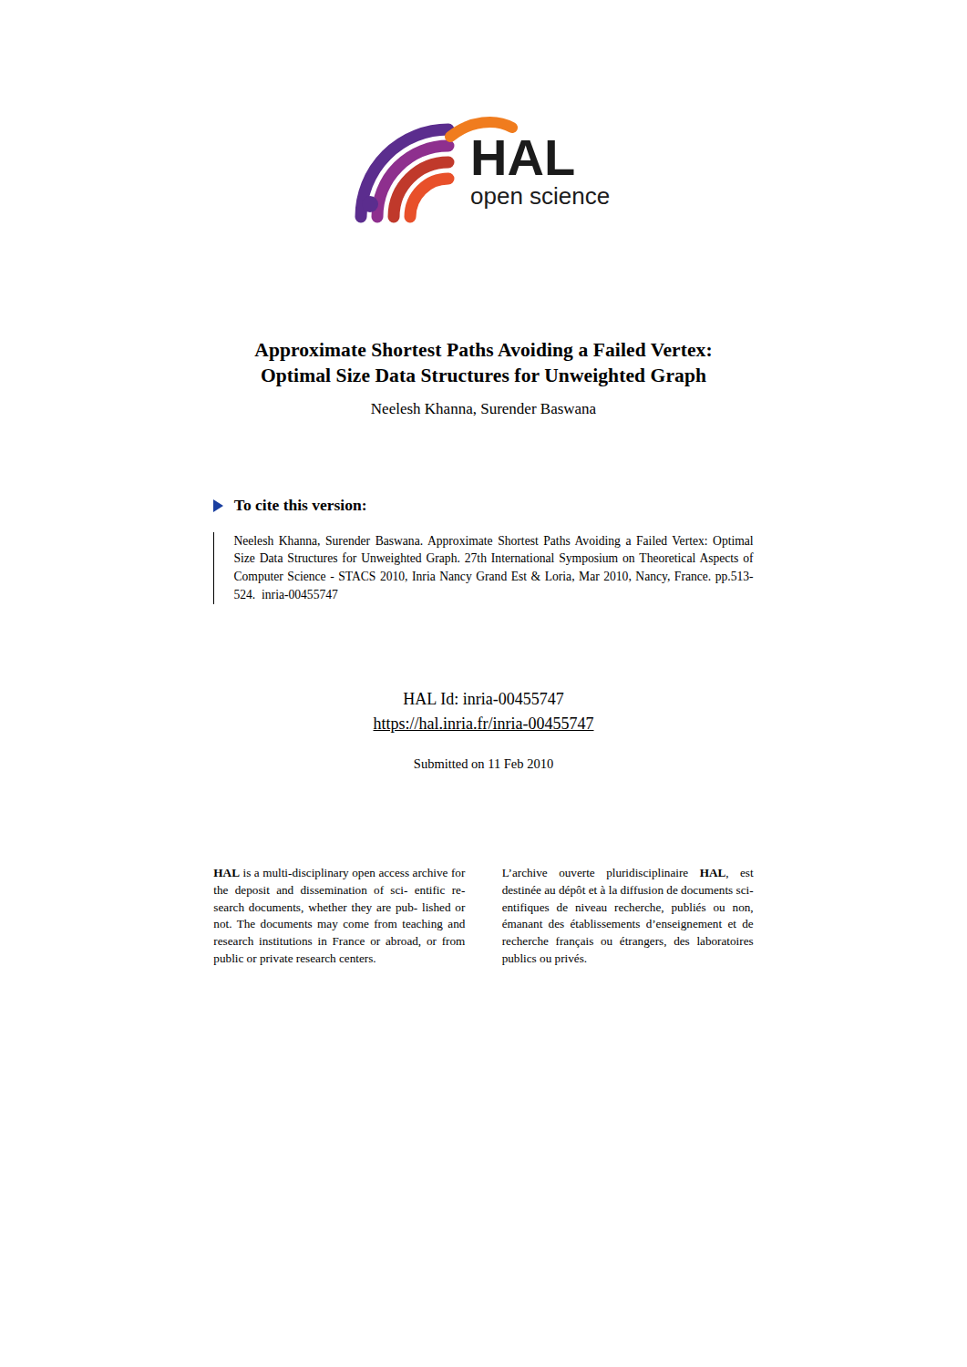HAL open science
Approximate Shortest Paths Avoiding a Failed Vertex:
Optimal Size Data Structures for Unweighted Graph
Neelesh Khanna, Surender Baswana
To cite this version:
Neelesh Khanna, Surender Baswana. Approximate Shortest Paths Avoiding a Failed Vertex: Optimal Size Data Structures for Unweighted Graph. 27th International Symposium on Theoretical Aspects of Computer Science - STACS 2010, Inria Nancy Grand Est & Loria, Mar 2010, Nancy, France. pp.513-524. inria-00455747
HAL Id: inria-00455747
https://hal.inria.fr/inria-00455747
Submitted on 11 Feb 2010
HAL is a multi-disciplinary open access archive for the deposit and dissemination of sci- entific research documents, whether they are pub- lished or not. The documents may come from teaching and research institutions in France or abroad, or from public or private research centers.
L’archive ouverte pluridisciplinaire HAL, est destinée au dépôt et à la diffusion de documents scientifiques de niveau recherche, publiés ou non, émanant des établissements d’enseignement et de recherche français ou étrangers, des laboratoires publics ou privés.